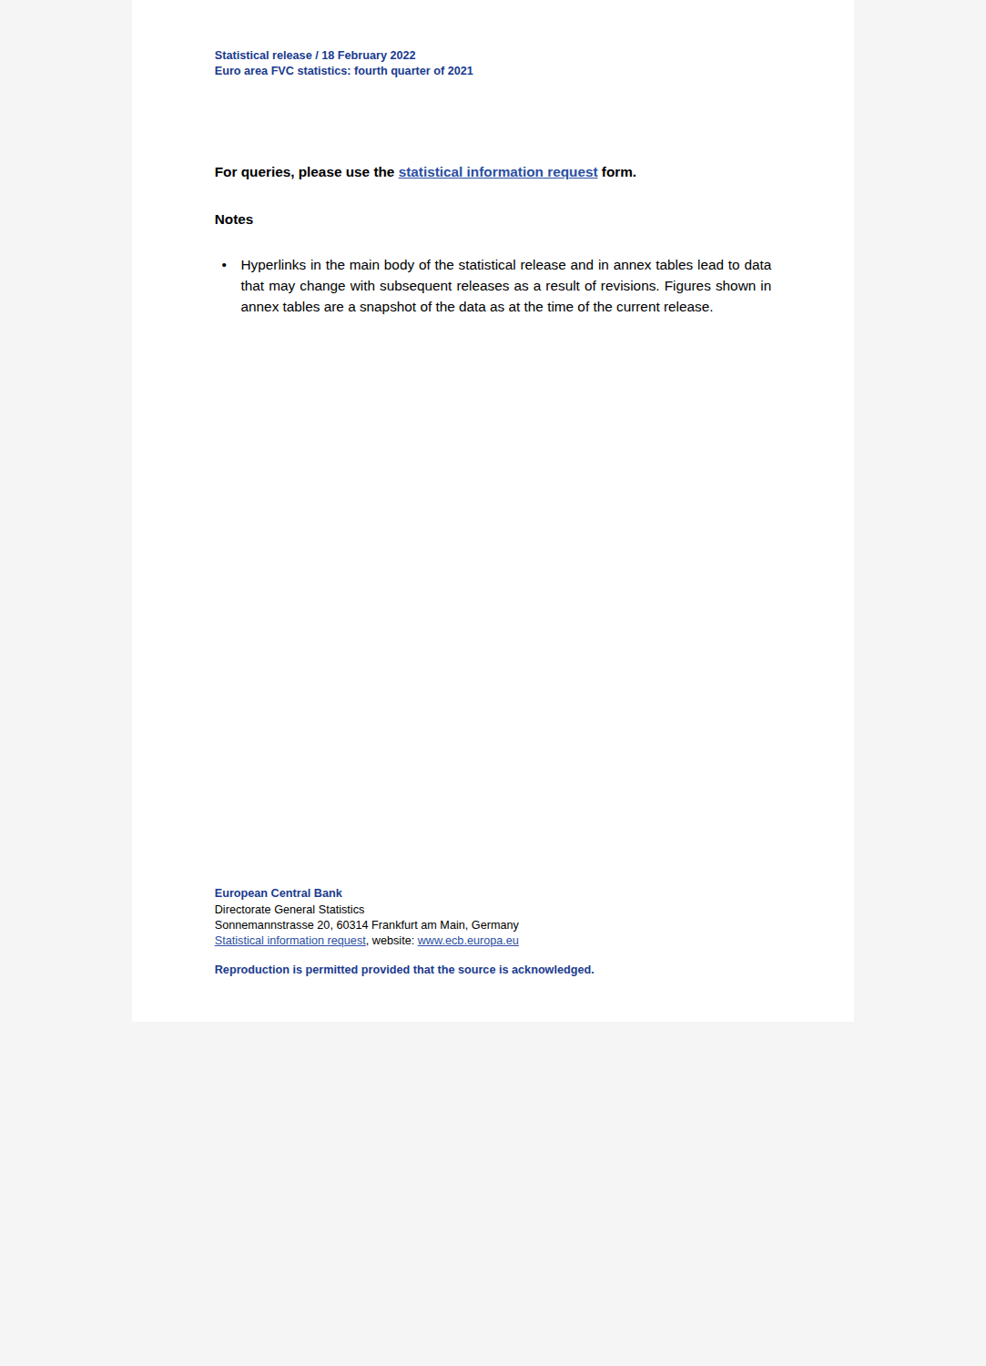Statistical release / 18 February 2022
Euro area FVC statistics: fourth quarter of 2021
For queries, please use the statistical information request form.
Notes
Hyperlinks in the main body of the statistical release and in annex tables lead to data that may change with subsequent releases as a result of revisions. Figures shown in annex tables are a snapshot of the data as at the time of the current release.
European Central Bank
Directorate General Statistics
Sonnemannstrasse 20, 60314 Frankfurt am Main, Germany
Statistical information request, website: www.ecb.europa.eu
Reproduction is permitted provided that the source is acknowledged.